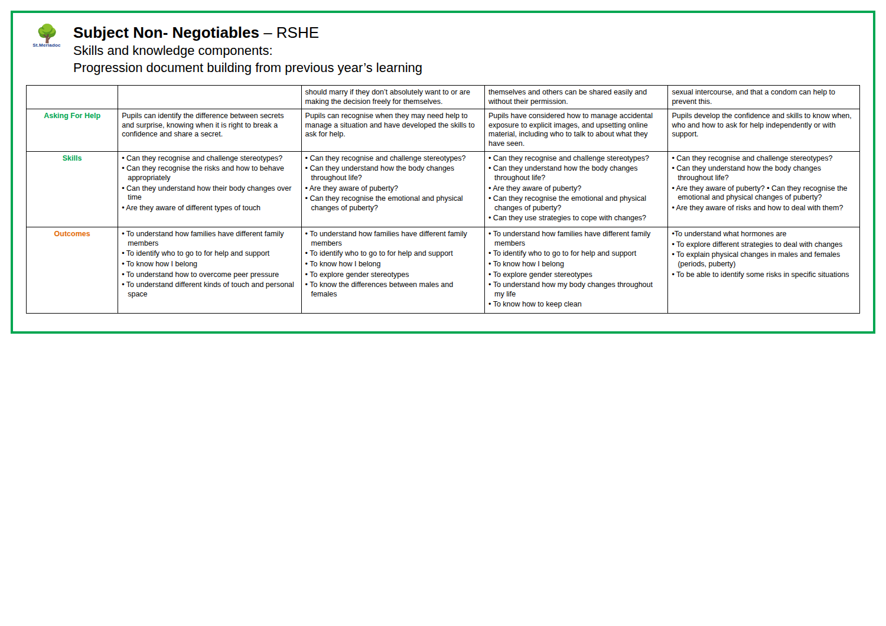🌳
St.Meriadoc
Subject Non- Negotiables – RSHE
Skills and knowledge components:
Progression document building from previous year’s learning
| | | should marry if they don’t absolutely want to or are making the decision freely for themselves. | themselves and others can be shared easily and without their permission. | sexual intercourse, and that a condom can help to prevent this. |
| Asking For Help | Pupils can identify the difference between secrets and surprise, knowing when it is right to break a confidence and share a secret. | Pupils can recognise when they may need help to manage a situation and have developed the skills to ask for help. | Pupils have considered how to manage accidental exposure to explicit images, and upsetting online material, including who to talk to about what they have seen. | Pupils develop the confidence and skills to know when, who and how to ask for help independently or with support. |
| Skills | • Can they recognise and challenge stereotypes? • Can they recognise the risks and how to behave appropriately • Can they understand how their body changes over time • Are they aware of different types of touch | • Can they recognise and challenge stereotypes? • Can they understand how the body changes throughout life? • Are they aware of puberty? • Can they recognise the emotional and physical changes of puberty? | • Can they recognise and challenge stereotypes? • Can they understand how the body changes throughout life? • Are they aware of puberty? • Can they recognise the emotional and physical changes of puberty? • Can they use strategies to cope with changes? | • Can they recognise and challenge stereotypes? • Can they understand how the body changes throughout life? • Are they aware of puberty? • Can they recognise the emotional and physical changes of puberty? • Are they aware of risks and how to deal with them? |
| Outcomes | • To understand how families have different family members • To identify who to go to for help and support • To know how I belong • To understand how to overcome peer pressure • To understand different kinds of touch and personal space | • To understand how families have different family members • To identify who to go to for help and support • To know how I belong • To explore gender stereotypes • To know the differences between males and females | • To understand how families have different family members • To identify who to go to for help and support • To know how I belong • To explore gender stereotypes • To understand how my body changes throughout my life • To know how to keep clean | •To understand what hormones are • To explore different strategies to deal with changes • To explain physical changes in males and females (periods, puberty) • To be able to identify some risks in specific situations |